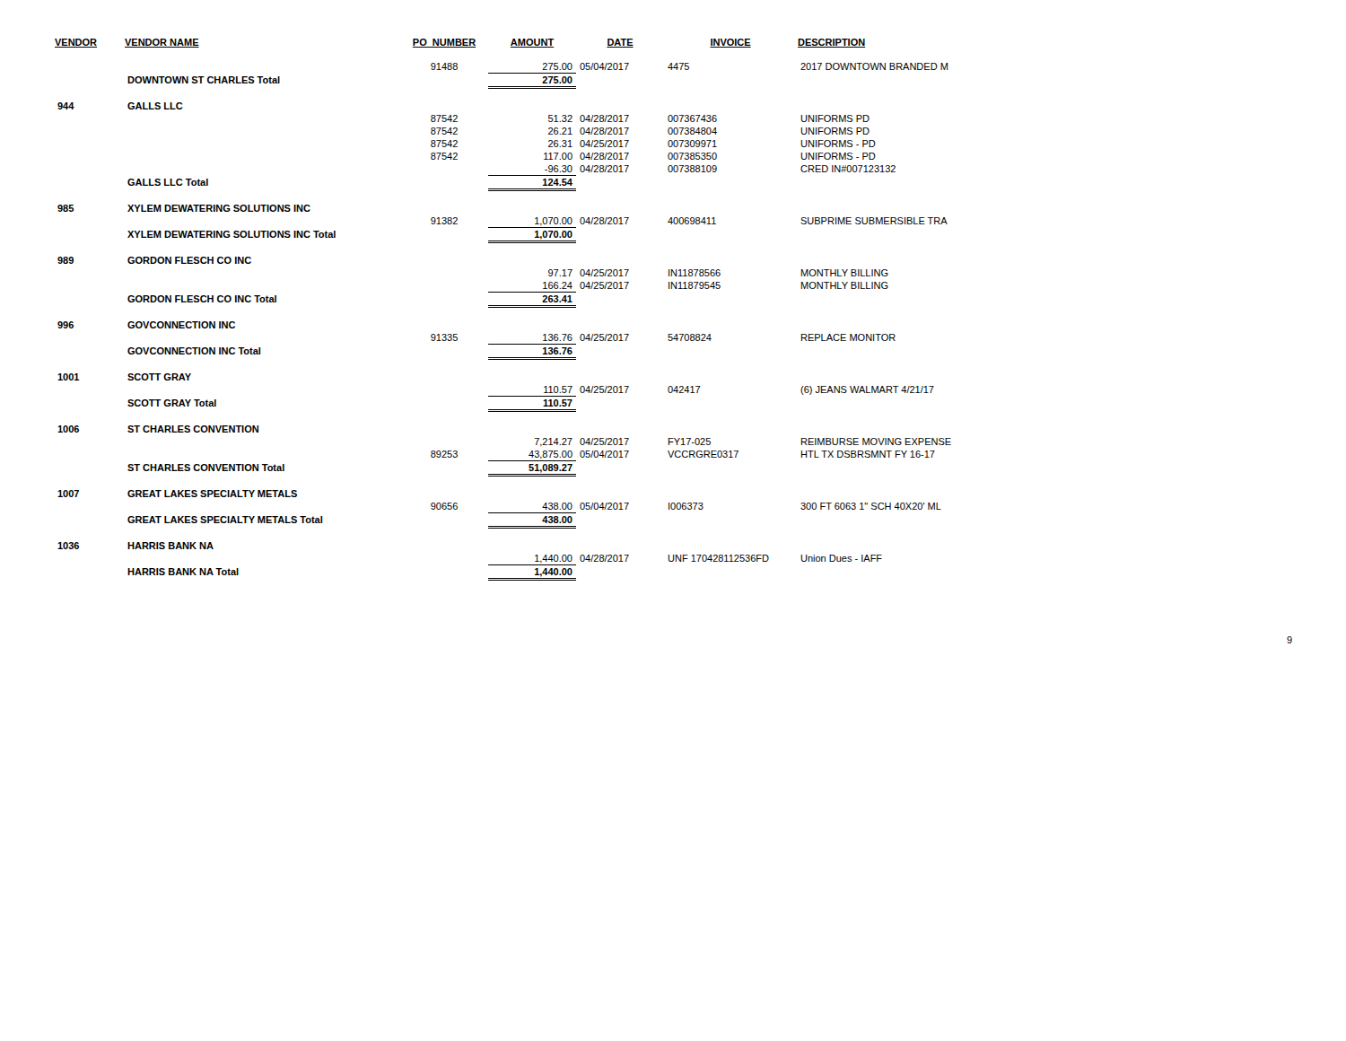| VENDOR | VENDOR NAME | PO_NUMBER | AMOUNT | DATE | INVOICE | DESCRIPTION |
| --- | --- | --- | --- | --- | --- | --- |
| | | 91488 | 275.00 | 05/04/2017 | 4475 | 2017 DOWNTOWN BRANDED M |
| | DOWNTOWN ST CHARLES Total | | 275.00 | | | |
| 944 | GALLS LLC | | | | | |
| | | 87542 | 51.32 | 04/28/2017 | 007367436 | UNIFORMS PD |
| | | 87542 | 26.21 | 04/28/2017 | 007384804 | UNIFORMS PD |
| | | 87542 | 26.31 | 04/25/2017 | 007309971 | UNIFORMS - PD |
| | | 87542 | 117.00 | 04/28/2017 | 007385350 | UNIFORMS - PD |
| | | | -96.30 | 04/28/2017 | 007388109 | CRED IN#007123132 |
| | GALLS LLC Total | | 124.54 | | | |
| 985 | XYLEM DEWATERING SOLUTIONS INC | | | | | |
| | | 91382 | 1,070.00 | 04/28/2017 | 400698411 | SUBPRIME SUBMERSIBLE TRA |
| | XYLEM DEWATERING SOLUTIONS INC Total | | 1,070.00 | | | |
| 989 | GORDON FLESCH CO INC | | | | | |
| | | | 97.17 | 04/25/2017 | IN11878566 | MONTHLY BILLING |
| | | | 166.24 | 04/25/2017 | IN11879545 | MONTHLY BILLING |
| | GORDON FLESCH CO INC Total | | 263.41 | | | |
| 996 | GOVCONNECTION INC | | | | | |
| | | 91335 | 136.76 | 04/25/2017 | 54708824 | REPLACE MONITOR |
| | GOVCONNECTION INC Total | | 136.76 | | | |
| 1001 | SCOTT GRAY | | | | | |
| | | | 110.57 | 04/25/2017 | 042417 | (6) JEANS WALMART 4/21/17 |
| | SCOTT GRAY Total | | 110.57 | | | |
| 1006 | ST CHARLES CONVENTION | | | | | |
| | | | 7,214.27 | 04/25/2017 | FY17-025 | REIMBURSE MOVING EXPENSE |
| | | 89253 | 43,875.00 | 05/04/2017 | VCCRGRE0317 | HTL TX DSBRSMNT FY 16-17 |
| | ST CHARLES CONVENTION Total | | 51,089.27 | | | |
| 1007 | GREAT LAKES SPECIALTY METALS | | | | | |
| | | 90656 | 438.00 | 05/04/2017 | I006373 | 300 FT 6063 1" SCH 40X20' ML |
| | GREAT LAKES SPECIALTY METALS Total | | 438.00 | | | |
| 1036 | HARRIS BANK NA | | | | | |
| | | | 1,440.00 | 04/28/2017 | UNF 170428112536FD | Union Dues - IAFF |
| | HARRIS BANK NA Total | | 1,440.00 | | | |
9